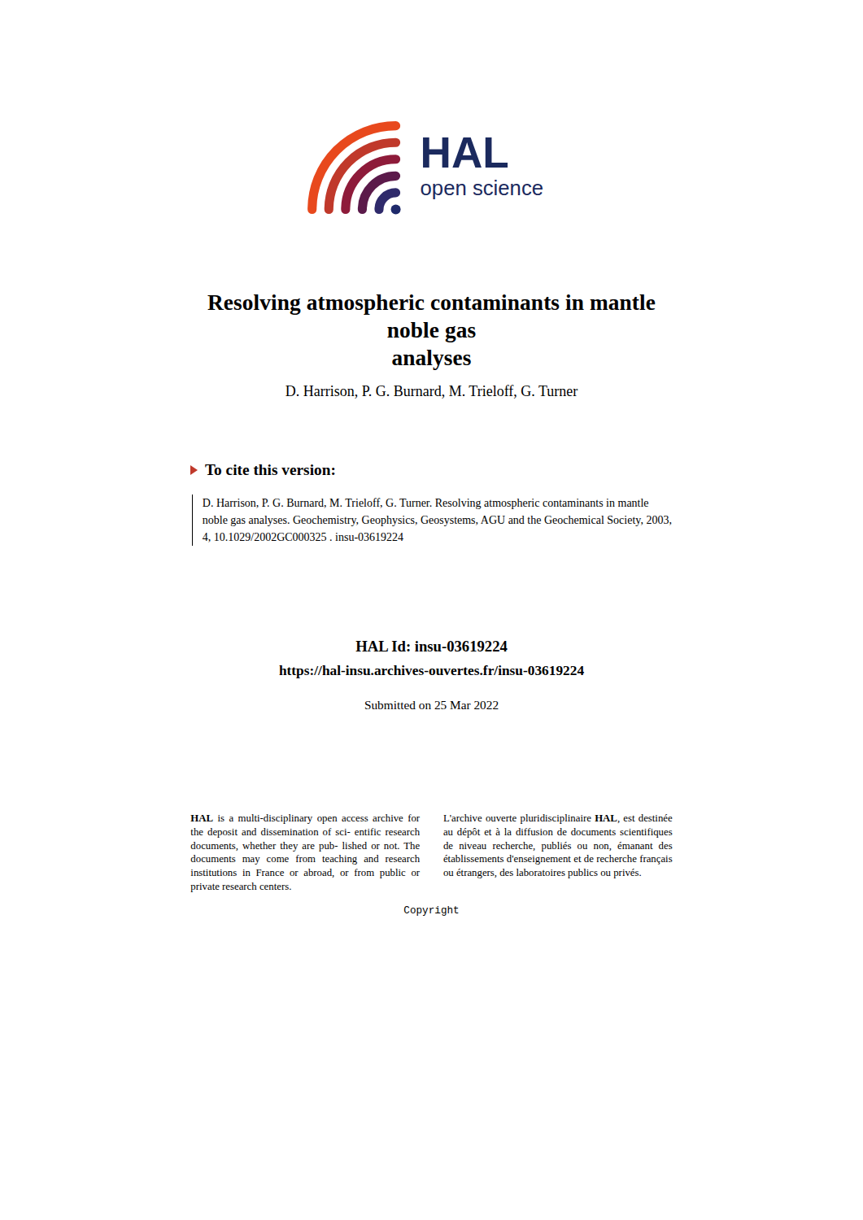HAL open science
Resolving atmospheric contaminants in mantle noble gas
analyses
D. Harrison, P. G. Burnard, M. Trieloff, G. Turner
To cite this version:
D. Harrison, P. G. Burnard, M. Trieloff, G. Turner. Resolving atmospheric contaminants in mantle noble gas analyses. Geochemistry, Geophysics, Geosystems, AGU and the Geochemical Society, 2003, 4, 10.1029/2002GC000325 . insu-03619224
HAL Id: insu-03619224
https://hal-insu.archives-ouvertes.fr/insu-03619224
Submitted on 25 Mar 2022
HAL is a multi-disciplinary open access archive for the deposit and dissemination of sci- entific research documents, whether they are pub- lished or not. The documents may come from teaching and research institutions in France or abroad, or from public or private research centers.
L'archive ouverte pluridisciplinaire HAL, est destinée au dépôt et à la diffusion de documents scientifiques de niveau recherche, publiés ou non, émanant des établissements d'enseignement et de recherche français ou étrangers, des laboratoires publics ou privés.
Copyright